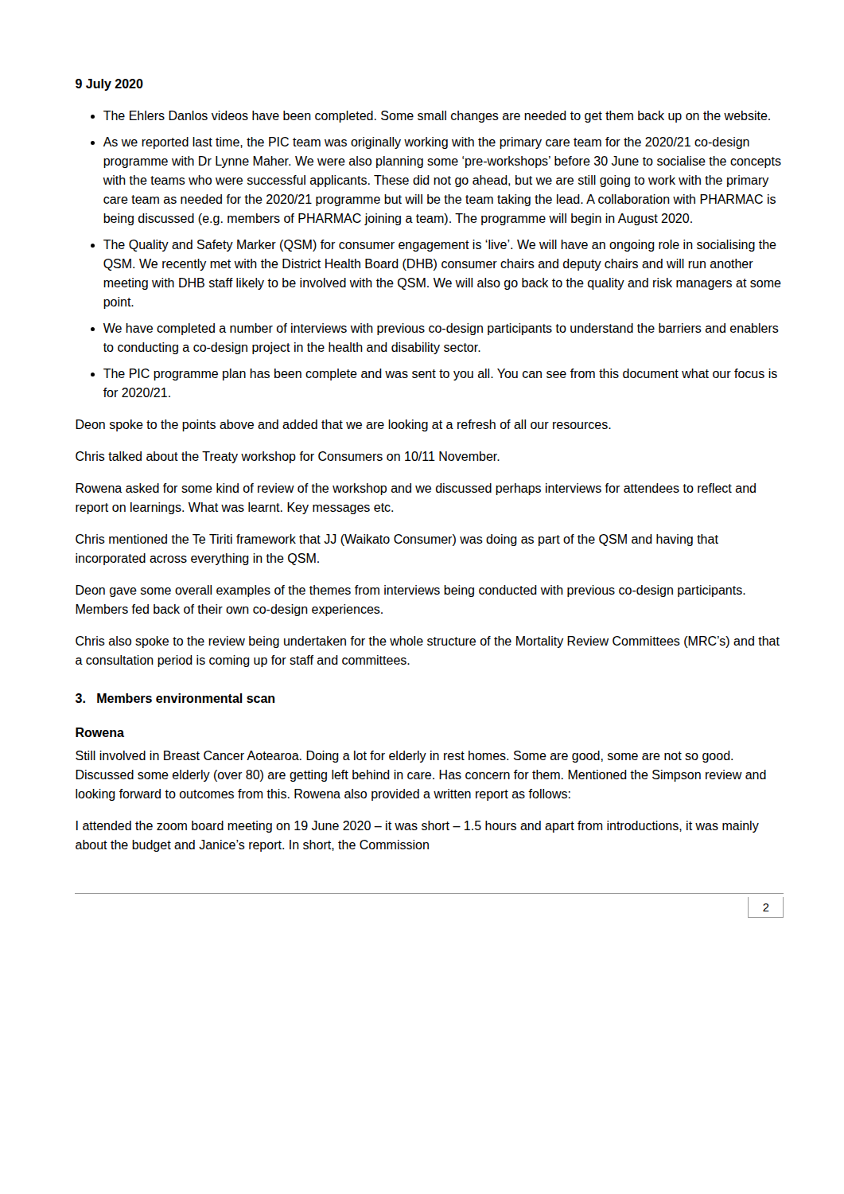9 July 2020
The Ehlers Danlos videos have been completed. Some small changes are needed to get them back up on the website.
As we reported last time, the PIC team was originally working with the primary care team for the 2020/21 co-design programme with Dr Lynne Maher. We were also planning some ‘pre-workshops’ before 30 June to socialise the concepts with the teams who were successful applicants. These did not go ahead, but we are still going to work with the primary care team as needed for the 2020/21 programme but will be the team taking the lead. A collaboration with PHARMAC is being discussed (e.g. members of PHARMAC joining a team). The programme will begin in August 2020.
The Quality and Safety Marker (QSM) for consumer engagement is ‘live’. We will have an ongoing role in socialising the QSM. We recently met with the District Health Board (DHB) consumer chairs and deputy chairs and will run another meeting with DHB staff likely to be involved with the QSM. We will also go back to the quality and risk managers at some point.
We have completed a number of interviews with previous co-design participants to understand the barriers and enablers to conducting a co-design project in the health and disability sector.
The PIC programme plan has been complete and was sent to you all. You can see from this document what our focus is for 2020/21.
Deon spoke to the points above and added that we are looking at a refresh of all our resources.
Chris talked about the Treaty workshop for Consumers on 10/11 November.
Rowena asked for some kind of review of the workshop and we discussed perhaps interviews for attendees to reflect and report on learnings. What was learnt. Key messages etc.
Chris mentioned the Te Tiriti framework that JJ (Waikato Consumer) was doing as part of the QSM and having that incorporated across everything in the QSM.
Deon gave some overall examples of the themes from interviews being conducted with previous co-design participants. Members fed back of their own co-design experiences.
Chris also spoke to the review being undertaken for the whole structure of the Mortality Review Committees (MRC’s) and that a consultation period is coming up for staff and committees.
3. Members environmental scan
Rowena
Still involved in Breast Cancer Aotearoa. Doing a lot for elderly in rest homes. Some are good, some are not so good. Discussed some elderly (over 80) are getting left behind in care. Has concern for them. Mentioned the Simpson review and looking forward to outcomes from this. Rowena also provided a written report as follows:
I attended the zoom board meeting on 19 June 2020 – it was short – 1.5 hours and apart from introductions, it was mainly about the budget and Janice’s report. In short, the Commission
2